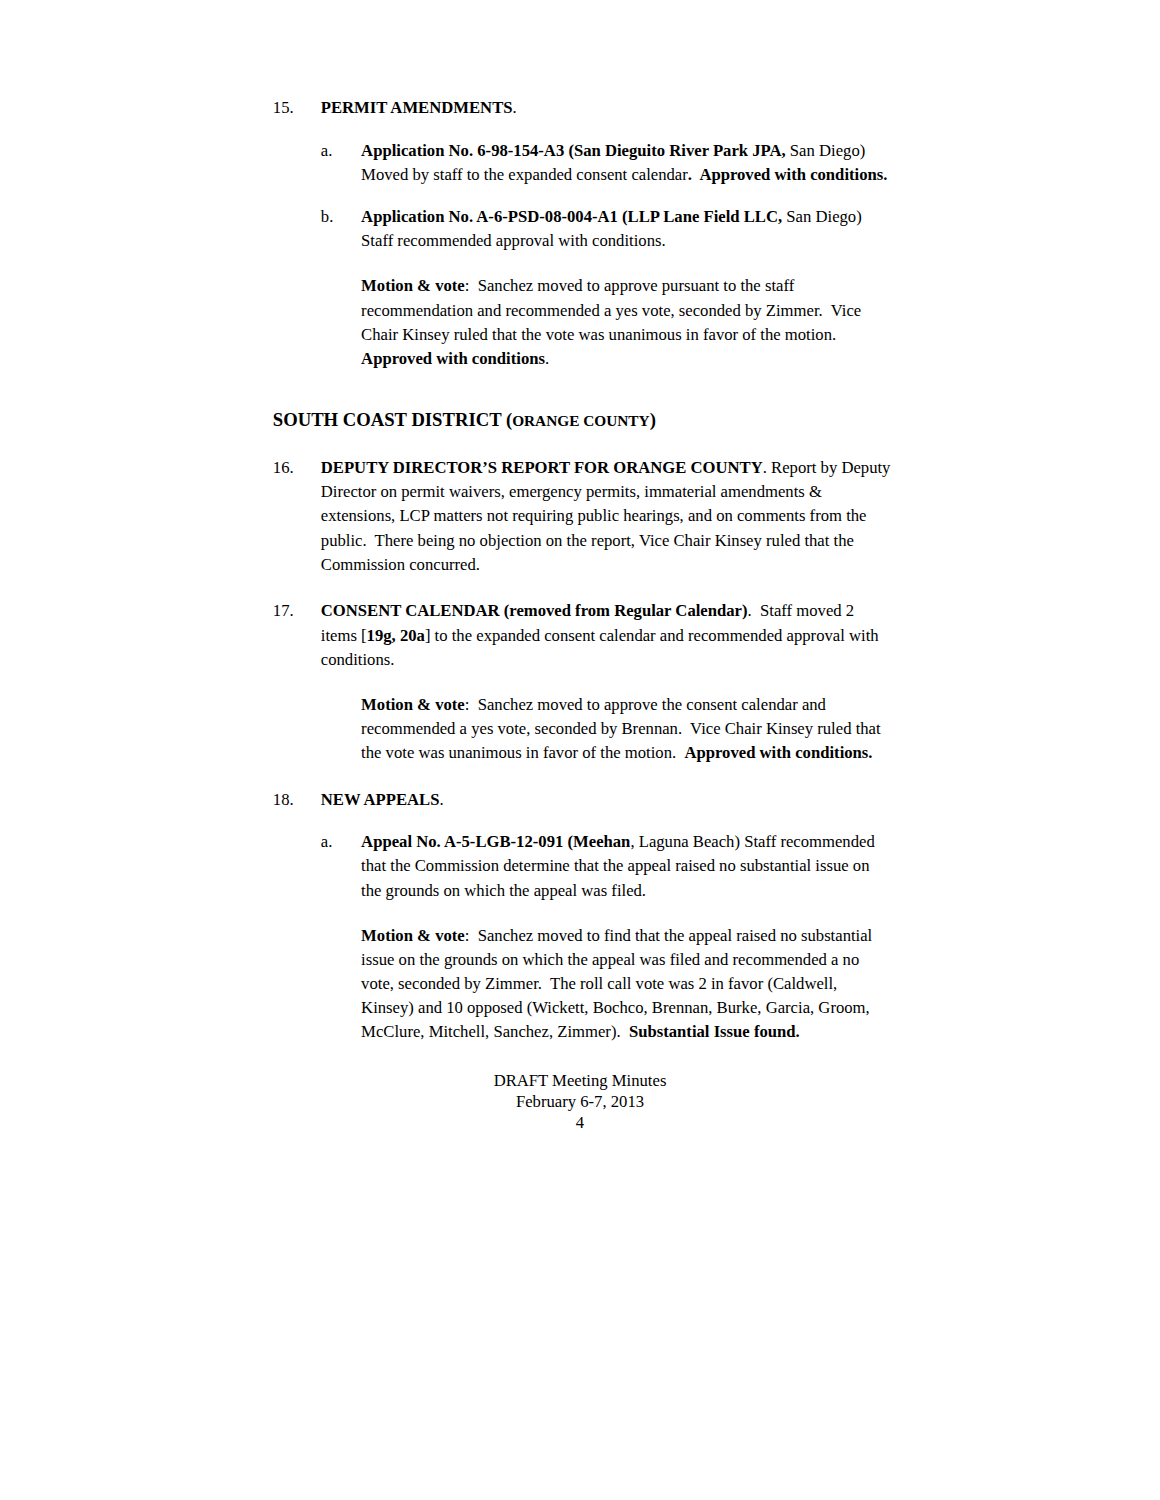15.
PERMIT AMENDMENTS.
a.
Application No. 6-98-154-A3 (San Dieguito River Park JPA, San Diego) Moved by staff to the expanded consent calendar. Approved with conditions.
b.
Application No. A-6-PSD-08-004-A1 (LLP Lane Field LLC, San Diego) Staff recommended approval with conditions.
Motion & vote: Sanchez moved to approve pursuant to the staff recommendation and recommended a yes vote, seconded by Zimmer. Vice Chair Kinsey ruled that the vote was unanimous in favor of the motion. Approved with conditions.
SOUTH COAST DISTRICT (ORANGE COUNTY)
16.
DEPUTY DIRECTOR’S REPORT FOR ORANGE COUNTY. Report by Deputy Director on permit waivers, emergency permits, immaterial amendments & extensions, LCP matters not requiring public hearings, and on comments from the public. There being no objection on the report, Vice Chair Kinsey ruled that the Commission concurred.
17.
CONSENT CALENDAR (removed from Regular Calendar). Staff moved 2 items [19g, 20a] to the expanded consent calendar and recommended approval with conditions.
Motion & vote: Sanchez moved to approve the consent calendar and recommended a yes vote, seconded by Brennan. Vice Chair Kinsey ruled that the vote was unanimous in favor of the motion. Approved with conditions.
18.
NEW APPEALS.
a.
Appeal No. A-5-LGB-12-091 (Meehan, Laguna Beach) Staff recommended that the Commission determine that the appeal raised no substantial issue on the grounds on which the appeal was filed.
Motion & vote: Sanchez moved to find that the appeal raised no substantial issue on the grounds on which the appeal was filed and recommended a no vote, seconded by Zimmer. The roll call vote was 2 in favor (Caldwell, Kinsey) and 10 opposed (Wickett, Bochco, Brennan, Burke, Garcia, Groom, McClure, Mitchell, Sanchez, Zimmer). Substantial Issue found.
DRAFT Meeting Minutes
February 6-7, 2013
4